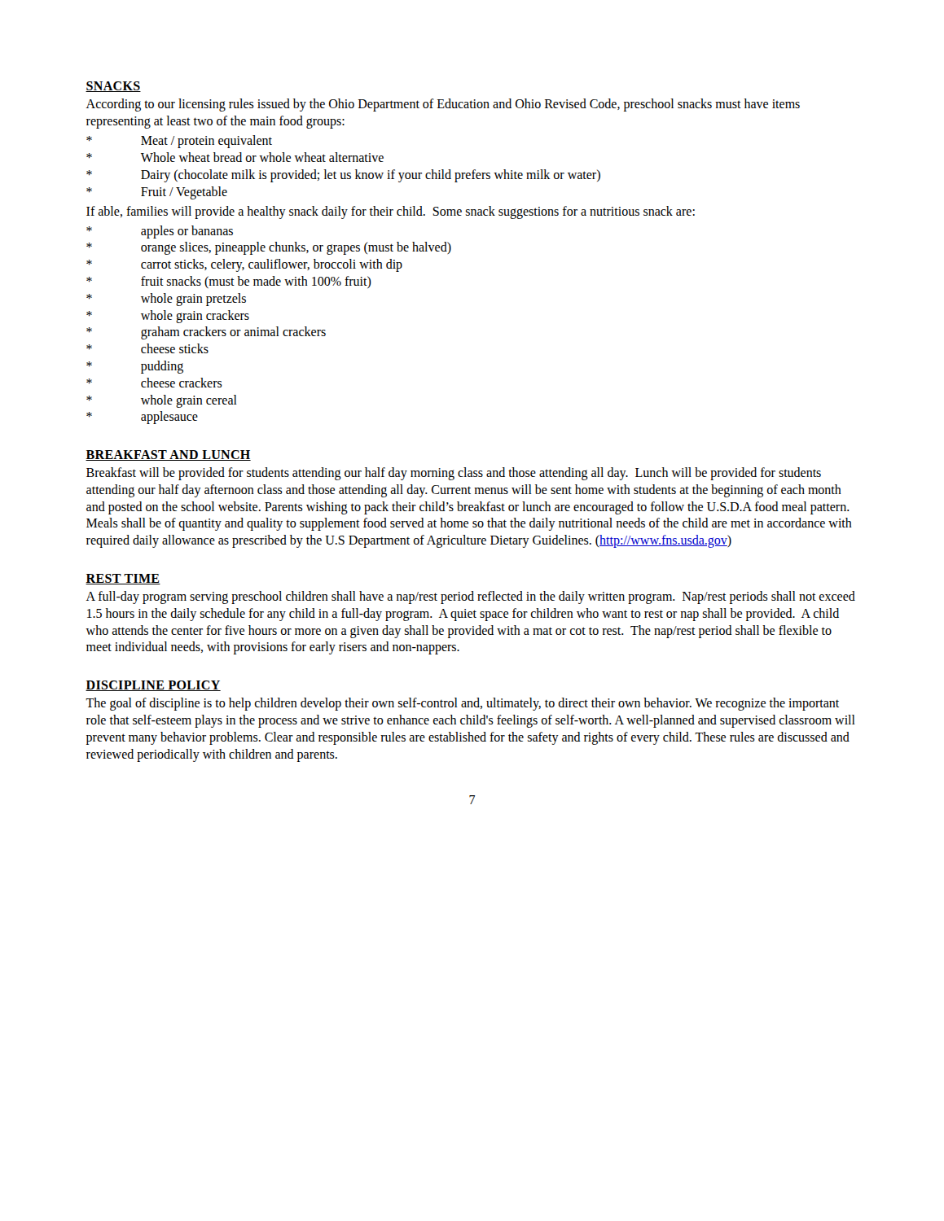SNACKS
According to our licensing rules issued by the Ohio Department of Education and Ohio Revised Code, preschool snacks must have items representing at least two of the main food groups:
*Meat / protein equivalent
*Whole wheat bread or whole wheat alternative
*Dairy (chocolate milk is provided; let us know if your child prefers white milk or water)
*Fruit / Vegetable
If able, families will provide a healthy snack daily for their child. Some snack suggestions for a nutritious snack are:
*apples or bananas
*orange slices, pineapple chunks, or grapes (must be halved)
*carrot sticks, celery, cauliflower, broccoli with dip
*fruit snacks (must be made with 100% fruit)
*whole grain pretzels
*whole grain crackers
*graham crackers or animal crackers
*cheese sticks
*pudding
*cheese crackers
*whole grain cereal
*applesauce
BREAKFAST AND LUNCH
Breakfast will be provided for students attending our half day morning class and those attending all day. Lunch will be provided for students attending our half day afternoon class and those attending all day. Current menus will be sent home with students at the beginning of each month and posted on the school website. Parents wishing to pack their child’s breakfast or lunch are encouraged to follow the U.S.D.A food meal pattern. Meals shall be of quantity and quality to supplement food served at home so that the daily nutritional needs of the child are met in accordance with required daily allowance as prescribed by the U.S Department of Agriculture Dietary Guidelines. (http://www.fns.usda.gov)
REST TIME
A full-day program serving preschool children shall have a nap/rest period reflected in the daily written program. Nap/rest periods shall not exceed 1.5 hours in the daily schedule for any child in a full-day program. A quiet space for children who want to rest or nap shall be provided. A child who attends the center for five hours or more on a given day shall be provided with a mat or cot to rest. The nap/rest period shall be flexible to meet individual needs, with provisions for early risers and non-nappers.
DISCIPLINE POLICY
The goal of discipline is to help children develop their own self-control and, ultimately, to direct their own behavior. We recognize the important role that self-esteem plays in the process and we strive to enhance each child's feelings of self-worth. A well-planned and supervised classroom will prevent many behavior problems. Clear and responsible rules are established for the safety and rights of every child. These rules are discussed and reviewed periodically with children and parents.
7